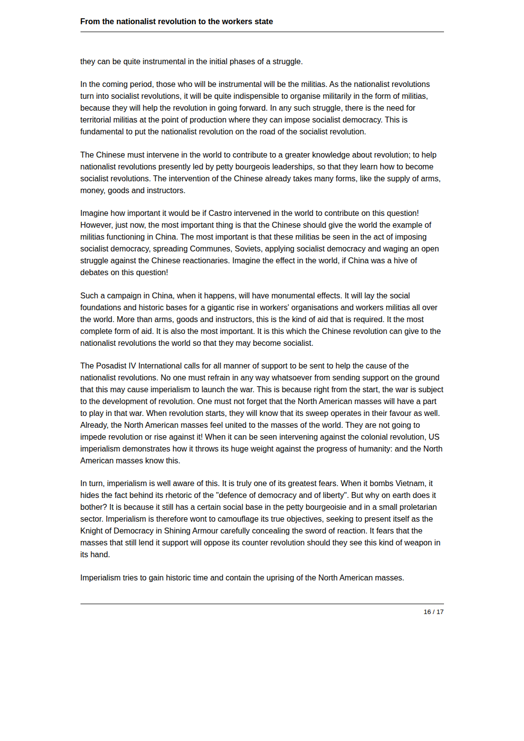From the nationalist revolution to the workers state
they can be quite instrumental in the initial phases of a struggle.
In the coming period, those who will be instrumental will be the militias. As the nationalist revolutions turn into socialist revolutions, it will be quite indispensible to organise militarily in the form of militias, because they will help the revolution in going forward. In any such struggle, there is the need for territorial militias at the point of production where they can impose socialist democracy. This is fundamental to put the nationalist revolution on the road of the socialist revolution.
The Chinese must intervene in the world to contribute to a greater knowledge about revolution; to help nationalist revolutions presently led by petty bourgeois leaderships, so that they learn how to become socialist revolutions. The intervention of the Chinese already takes many forms, like the supply of arms, money, goods and instructors.
Imagine how important it would be if Castro intervened in the world to contribute on this question! However, just now, the most important thing is that the Chinese should give the world the example of militias functioning in China. The most important is that these militias be seen in the act of imposing socialist democracy, spreading Communes, Soviets, applying socialist democracy and waging an open struggle against the Chinese reactionaries. Imagine the effect in the world, if China was a hive of debates on this question!
Such a campaign in China, when it happens, will have monumental effects. It will lay the social foundations and historic bases for a gigantic rise in workers' organisations and workers militias all over the world. More than arms, goods and instructors, this is the kind of aid that is required. It the most complete form of aid. It is also the most important. It is this which the Chinese revolution can give to the nationalist revolutions the world so that they may become socialist.
The Posadist IV International calls for all manner of support to be sent to help the cause of the nationalist revolutions. No one must refrain in any way whatsoever from sending support on the ground that this may cause imperialism to launch the war. This is because right from the start, the war is subject to the development of revolution. One must not forget that the North American masses will have a part to play in that war. When revolution starts, they will know that its sweep operates in their favour as well. Already, the North American masses feel united to the masses of the world. They are not going to impede revolution or rise against it! When it can be seen intervening against the colonial revolution, US imperialism demonstrates how it throws its huge weight against the progress of humanity: and the North American masses know this.
In turn, imperialism is well aware of this. It is truly one of its greatest fears. When it bombs Vietnam, it hides the fact behind its rhetoric of the "defence of democracy and of liberty". But why on earth does it bother? It is because it still has a certain social base in the petty bourgeoisie and in a small proletarian sector. Imperialism is therefore wont to camouflage its true objectives, seeking to present itself as the Knight of Democracy in Shining Armour carefully concealing the sword of reaction. It fears that the masses that still lend it support will oppose its counter revolution should they see this kind of weapon in its hand.
Imperialism tries to gain historic time and contain the uprising of the North American masses.
16 / 17